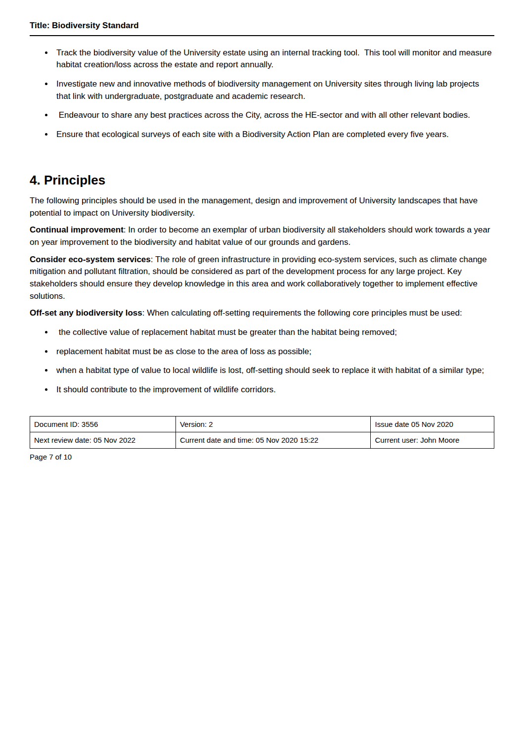Title: Biodiversity Standard
Track the biodiversity value of the University estate using an internal tracking tool. This tool will monitor and measure habitat creation/loss across the estate and report annually.
Investigate new and innovative methods of biodiversity management on University sites through living lab projects that link with undergraduate, postgraduate and academic research.
Endeavour to share any best practices across the City, across the HE-sector and with all other relevant bodies.
Ensure that ecological surveys of each site with a Biodiversity Action Plan are completed every five years.
4. Principles
The following principles should be used in the management, design and improvement of University landscapes that have potential to impact on University biodiversity.
Continual improvement: In order to become an exemplar of urban biodiversity all stakeholders should work towards a year on year improvement to the biodiversity and habitat value of our grounds and gardens.
Consider eco-system services: The role of green infrastructure in providing eco-system services, such as climate change mitigation and pollutant filtration, should be considered as part of the development process for any large project. Key stakeholders should ensure they develop knowledge in this area and work collaboratively together to implement effective solutions.
Off-set any biodiversity loss: When calculating off-setting requirements the following core principles must be used:
the collective value of replacement habitat must be greater than the habitat being removed;
replacement habitat must be as close to the area of loss as possible;
when a habitat type of value to local wildlife is lost, off-setting should seek to replace it with habitat of a similar type;
It should contribute to the improvement of wildlife corridors.
| Document ID: 3556 | Version: 2 | Issue date 05 Nov 2020 |
| Next review date: 05 Nov 2022 | Current date and time: 05 Nov 2020 15:22 | Current user: John Moore |
Page 7 of 10